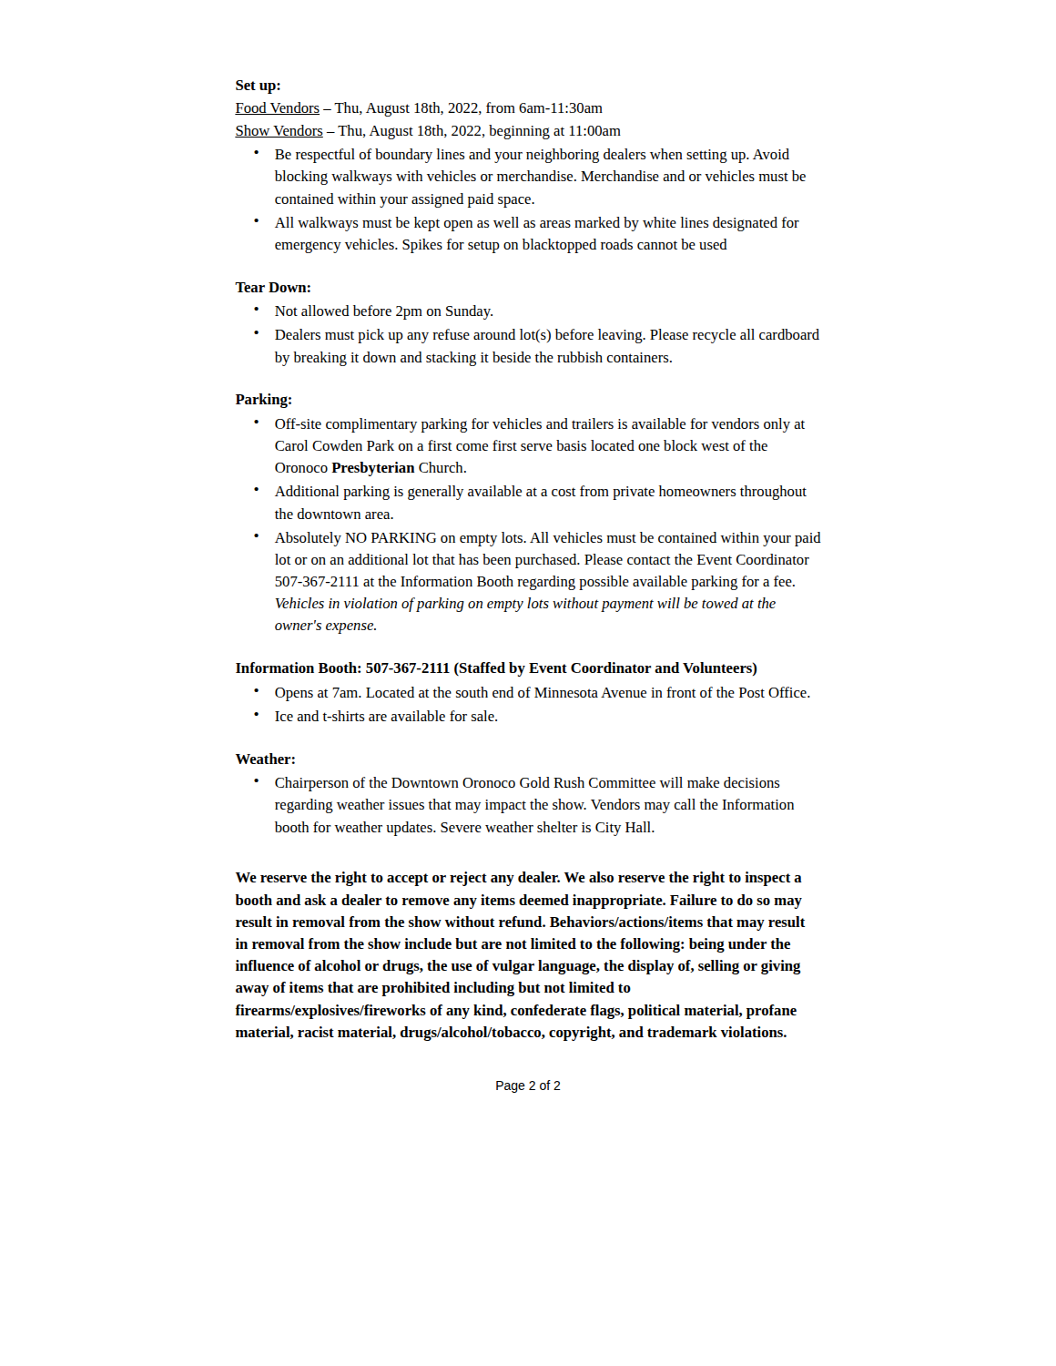Set up:
Food Vendors – Thu, August 18th, 2022, from 6am-11:30am
Show Vendors – Thu, August 18th, 2022, beginning at 11:00am
Be respectful of boundary lines and your neighboring dealers when setting up. Avoid blocking walkways with vehicles or merchandise. Merchandise and or vehicles must be contained within your assigned paid space.
All walkways must be kept open as well as areas marked by white lines designated for emergency vehicles. Spikes for setup on blacktopped roads cannot be used
Tear Down:
Not allowed before 2pm on Sunday.
Dealers must pick up any refuse around lot(s) before leaving. Please recycle all cardboard by breaking it down and stacking it beside the rubbish containers.
Parking:
Off-site complimentary parking for vehicles and trailers is available for vendors only at Carol Cowden Park on a first come first serve basis located one block west of the Oronoco Presbyterian Church.
Additional parking is generally available at a cost from private homeowners throughout the downtown area.
Absolutely NO PARKING on empty lots. All vehicles must be contained within your paid lot or on an additional lot that has been purchased. Please contact the Event Coordinator 507-367-2111 at the Information Booth regarding possible available parking for a fee. Vehicles in violation of parking on empty lots without payment will be towed at the owner's expense.
Information Booth: 507-367-2111 (Staffed by Event Coordinator and Volunteers)
Opens at 7am. Located at the south end of Minnesota Avenue in front of the Post Office.
Ice and t-shirts are available for sale.
Weather:
Chairperson of the Downtown Oronoco Gold Rush Committee will make decisions regarding weather issues that may impact the show. Vendors may call the Information booth for weather updates. Severe weather shelter is City Hall.
We reserve the right to accept or reject any dealer. We also reserve the right to inspect a booth and ask a dealer to remove any items deemed inappropriate. Failure to do so may result in removal from the show without refund. Behaviors/actions/items that may result in removal from the show include but are not limited to the following: being under the influence of alcohol or drugs, the use of vulgar language, the display of, selling or giving away of items that are prohibited including but not limited to firearms/explosives/fireworks of any kind, confederate flags, political material, profane material, racist material, drugs/alcohol/tobacco, copyright, and trademark violations.
Page 2 of 2